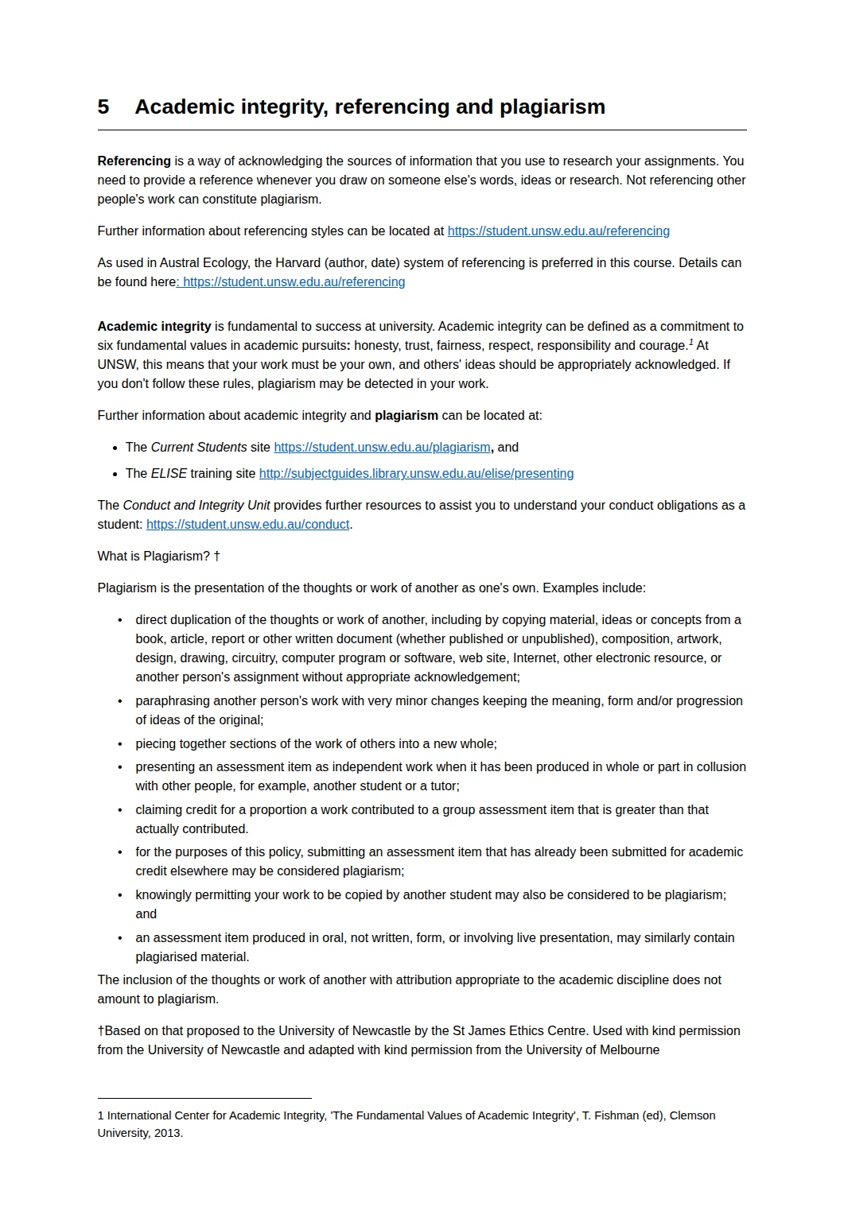5 Academic integrity, referencing and plagiarism
Referencing is a way of acknowledging the sources of information that you use to research your assignments. You need to provide a reference whenever you draw on someone else's words, ideas or research. Not referencing other people's work can constitute plagiarism.
Further information about referencing styles can be located at https://student.unsw.edu.au/referencing
As used in Austral Ecology, the Harvard (author, date) system of referencing is preferred in this course. Details can be found here: https://student.unsw.edu.au/referencing
Academic integrity is fundamental to success at university. Academic integrity can be defined as a commitment to six fundamental values in academic pursuits: honesty, trust, fairness, respect, responsibility and courage.1 At UNSW, this means that your work must be your own, and others' ideas should be appropriately acknowledged. If you don't follow these rules, plagiarism may be detected in your work.
Further information about academic integrity and plagiarism can be located at:
The Current Students site https://student.unsw.edu.au/plagiarism, and
The ELISE training site http://subjectguides.library.unsw.edu.au/elise/presenting
The Conduct and Integrity Unit provides further resources to assist you to understand your conduct obligations as a student: https://student.unsw.edu.au/conduct.
What is Plagiarism? †
Plagiarism is the presentation of the thoughts or work of another as one's own. Examples include:
direct duplication of the thoughts or work of another, including by copying material, ideas or concepts from a book, article, report or other written document (whether published or unpublished), composition, artwork, design, drawing, circuitry, computer program or software, web site, Internet, other electronic resource, or another person's assignment without appropriate acknowledgement;
paraphrasing another person's work with very minor changes keeping the meaning, form and/or progression of ideas of the original;
piecing together sections of the work of others into a new whole;
presenting an assessment item as independent work when it has been produced in whole or part in collusion with other people, for example, another student or a tutor;
claiming credit for a proportion a work contributed to a group assessment item that is greater than that actually contributed.
for the purposes of this policy, submitting an assessment item that has already been submitted for academic credit elsewhere may be considered plagiarism;
knowingly permitting your work to be copied by another student may also be considered to be plagiarism; and
an assessment item produced in oral, not written, form, or involving live presentation, may similarly contain plagiarised material.
The inclusion of the thoughts or work of another with attribution appropriate to the academic discipline does not amount to plagiarism.
†Based on that proposed to the University of Newcastle by the St James Ethics Centre. Used with kind permission from the University of Newcastle and adapted with kind permission from the University of Melbourne
1 International Center for Academic Integrity, 'The Fundamental Values of Academic Integrity', T. Fishman (ed), Clemson University, 2013.